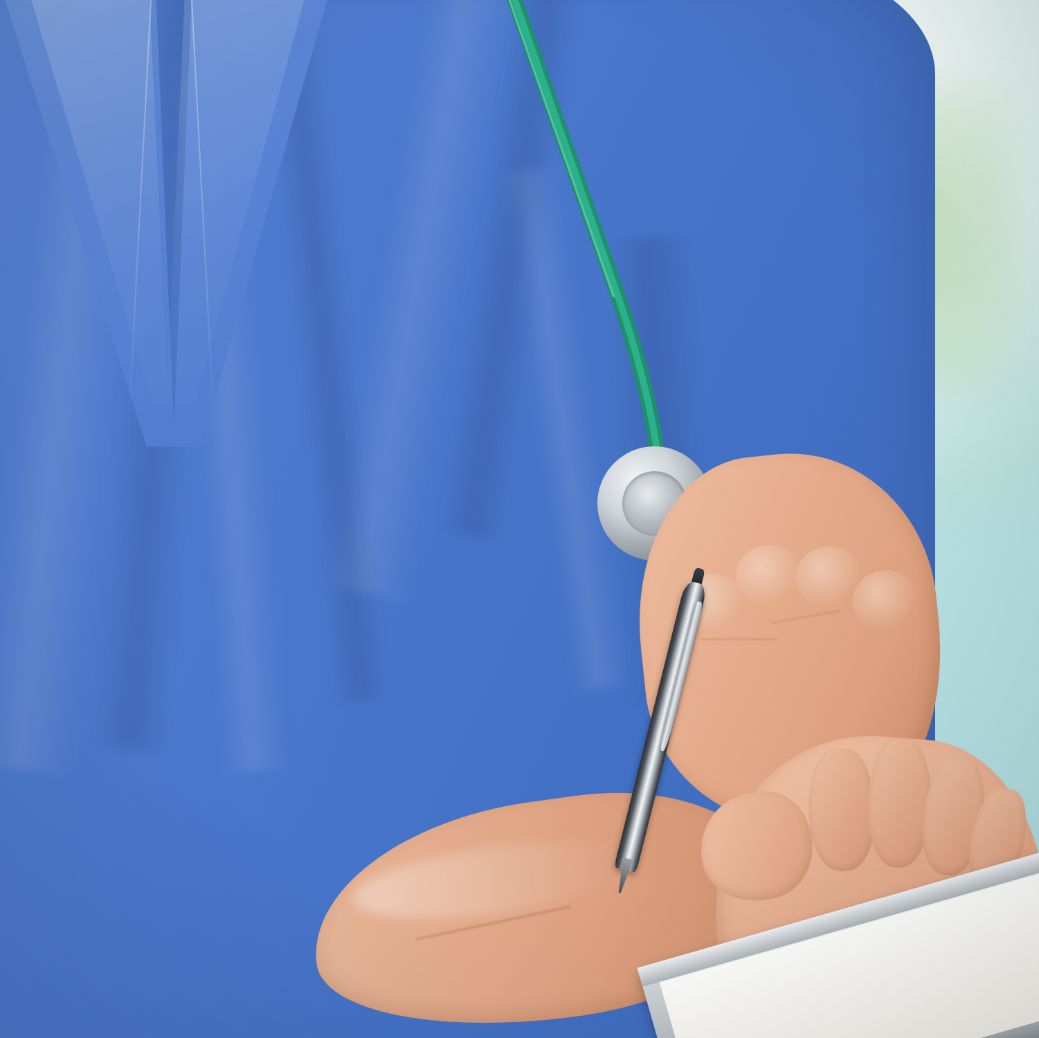Healthcare worker in blue scrubs writing on a clipboard